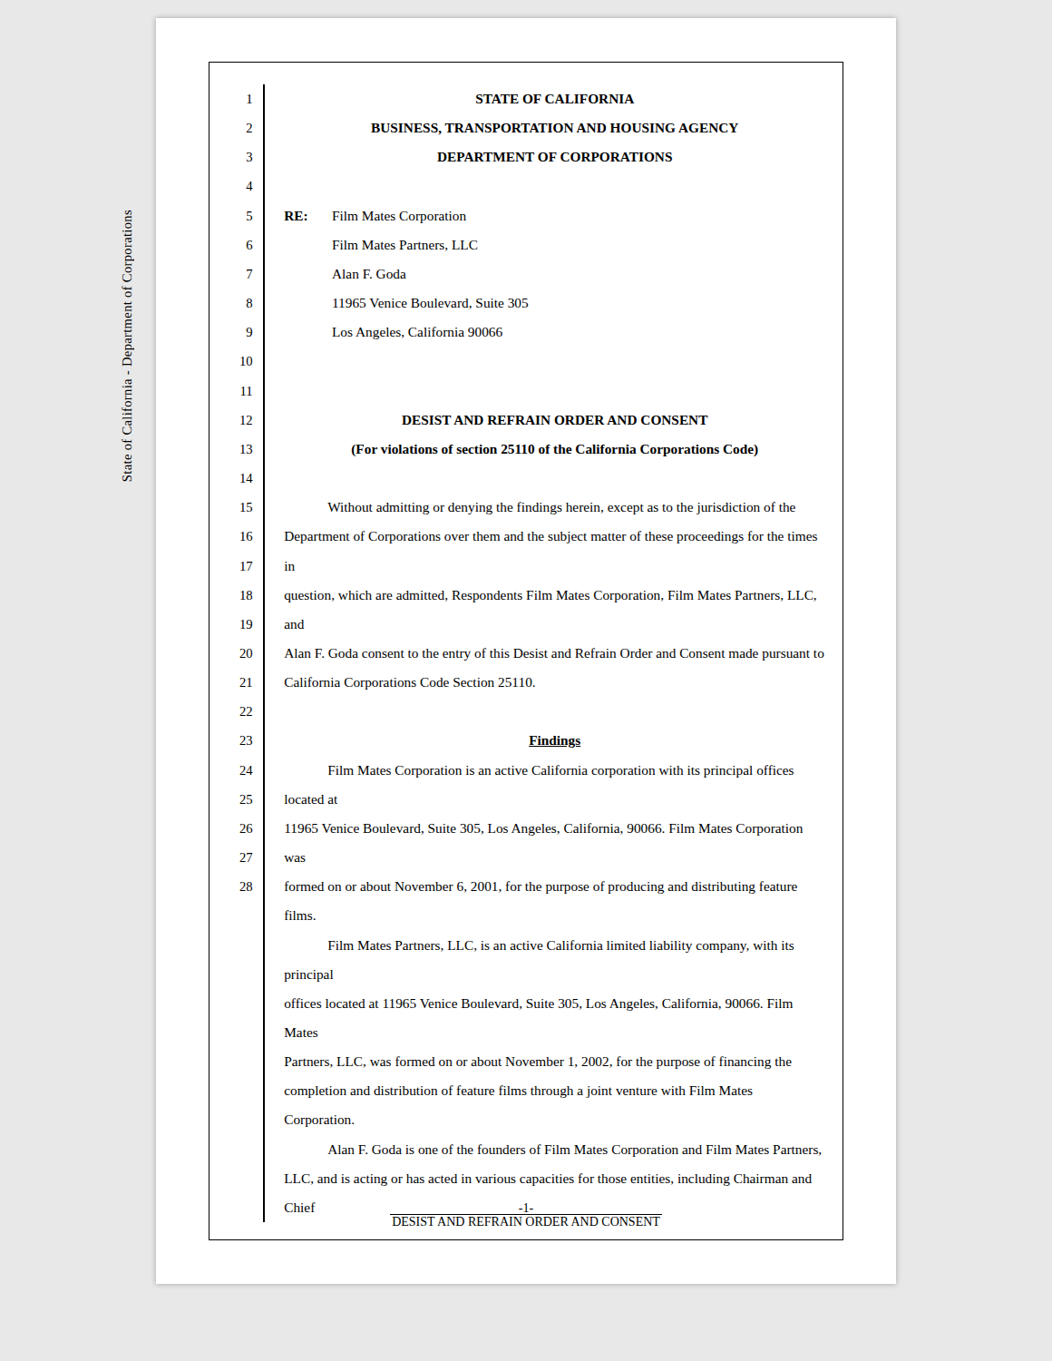State of California - Department of Corporations
1
2
3
4
5
6
7
8
9
10
11
12
13
14
15
16
17
18
19
20
21
22
23
24
25
26
27
28
STATE OF CALIFORNIA
BUSINESS, TRANSPORTATION AND HOUSING AGENCY
DEPARTMENT OF CORPORATIONS
RE:
Film Mates Corporation
Film Mates Partners, LLC
Alan F. Goda
11965 Venice Boulevard, Suite 305
Los Angeles, California 90066
DESIST AND REFRAIN ORDER AND CONSENT
(For violations of section 25110 of the California Corporations Code)
Without admitting or denying the findings herein, except as to the jurisdiction of the
Department of Corporations over them and the subject matter of these proceedings for the times in
question, which are admitted, Respondents Film Mates Corporation, Film Mates Partners, LLC, and
Alan F. Goda consent to the entry of this Desist and Refrain Order and Consent made pursuant to
California Corporations Code Section 25110.
Findings
Film Mates Corporation is an active California corporation with its principal offices located at
11965 Venice Boulevard, Suite 305, Los Angeles, California, 90066. Film Mates Corporation was
formed on or about November 6, 2001, for the purpose of producing and distributing feature films.
Film Mates Partners, LLC, is an active California limited liability company, with its principal
offices located at 11965 Venice Boulevard, Suite 305, Los Angeles, California, 90066. Film Mates
Partners, LLC, was formed on or about November 1, 2002, for the purpose of financing the
completion and distribution of feature films through a joint venture with Film Mates Corporation.
Alan F. Goda is one of the founders of Film Mates Corporation and Film Mates Partners,
LLC, and is acting or has acted in various capacities for those entities, including Chairman and Chief
-1- DESIST AND REFRAIN ORDER AND CONSENT